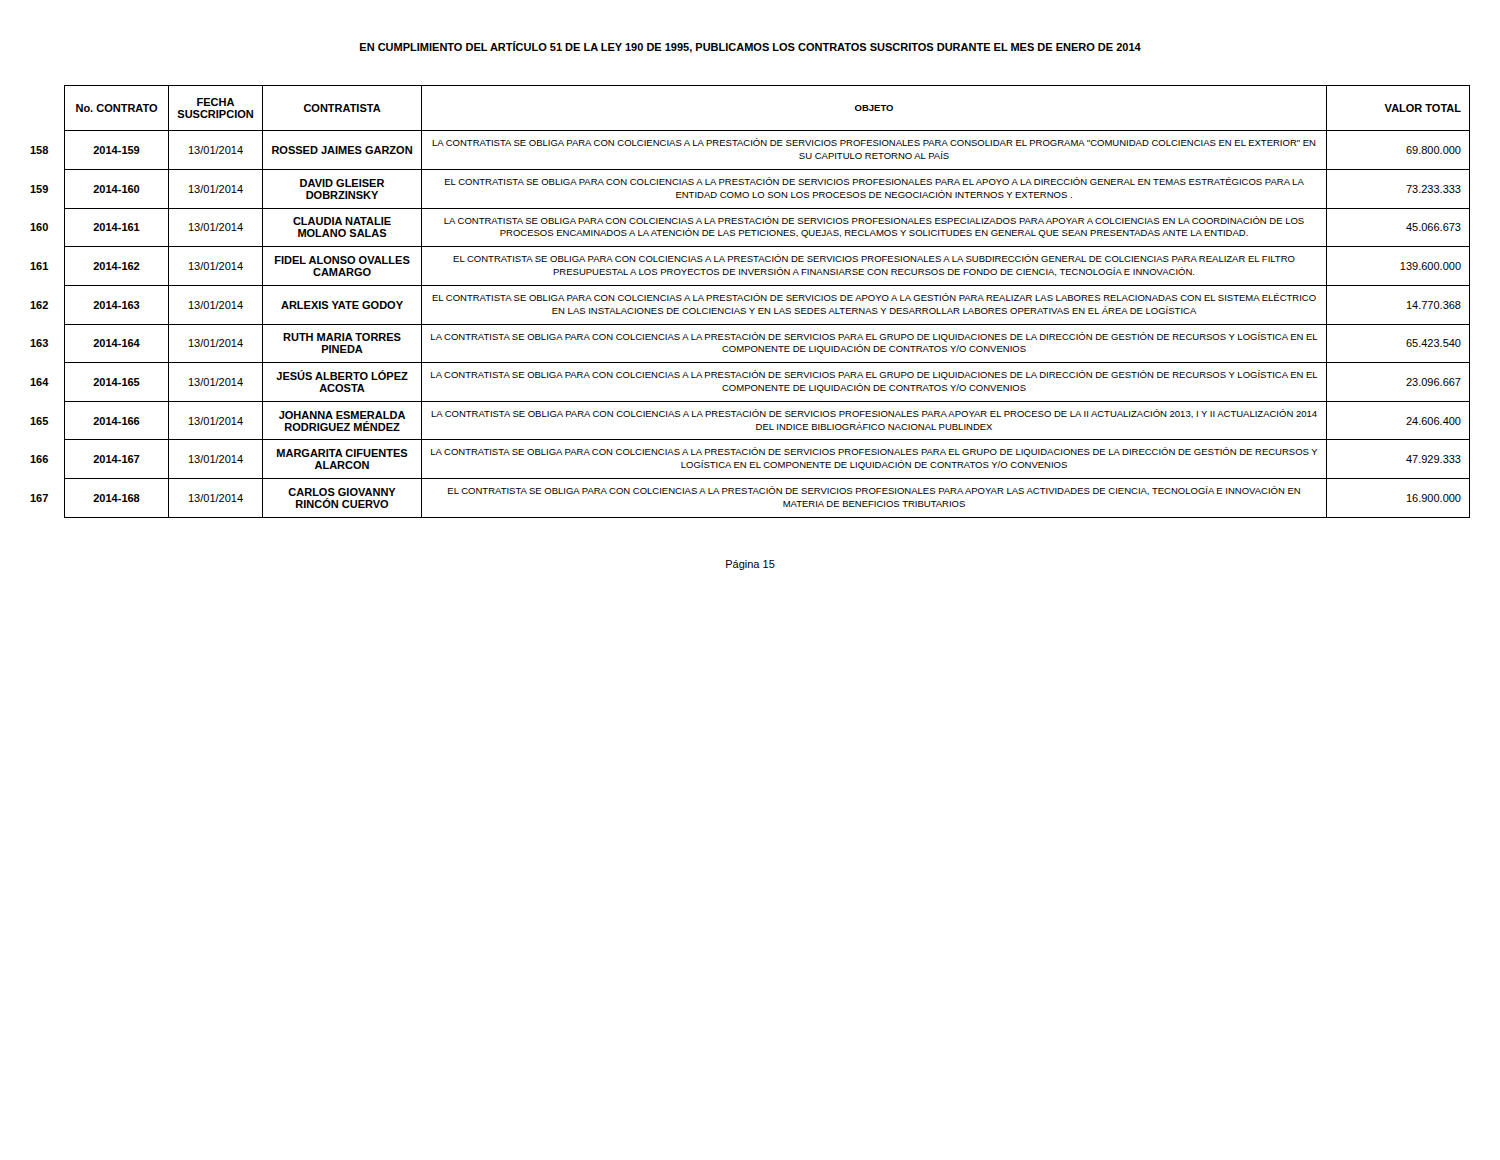EN CUMPLIMIENTO DEL ARTÍCULO 51 DE LA LEY 190 DE 1995, PUBLICAMOS LOS CONTRATOS SUSCRITOS DURANTE EL MES DE ENERO DE 2014
| | No. CONTRATO | FECHA SUSCRIPCION | CONTRATISTA | OBJETO | VALOR TOTAL |
| --- | --- | --- | --- | --- | --- |
| 158 | 2014-159 | 13/01/2014 | ROSSED JAIMES GARZON | LA CONTRATISTA SE OBLIGA PARA CON COLCIENCIAS A LA PRESTACIÓN DE SERVICIOS PROFESIONALES PARA CONSOLIDAR EL PROGRAMA "COMUNIDAD COLCIENCIAS EN EL EXTERIOR" EN SU CAPITULO RETORNO AL PAÍS | 69.800.000 |
| 159 | 2014-160 | 13/01/2014 | DAVID GLEISER DOBRZINSKY | EL CONTRATISTA SE OBLIGA PARA CON COLCIENCIAS A LA PRESTACIÓN DE SERVICIOS PROFESIONALES PARA EL APOYO A LA DIRECCIÓN GENERAL EN TEMAS ESTRATÉGICOS PARA LA ENTIDAD COMO LO SON LOS PROCESOS DE NEGOCIACIÓN INTERNOS Y EXTERNOS . | 73.233.333 |
| 160 | 2014-161 | 13/01/2014 | CLAUDIA NATALIE MOLANO SALAS | LA CONTRATISTA SE OBLIGA PARA CON COLCIENCIAS A LA PRESTACIÓN DE SERVICIOS PROFESIONALES ESPECIALIZADOS PARA APOYAR A COLCIENCIAS EN LA COORDINACIÓN DE LOS PROCESOS ENCAMINADOS A LA ATENCIÓN DE LAS PETICIONES, QUEJAS, RECLAMOS Y SOLICITUDES EN GENERAL QUE SEAN PRESENTADAS ANTE LA ENTIDAD. | 45.066.673 |
| 161 | 2014-162 | 13/01/2014 | FIDEL ALONSO OVALLES CAMARGO | EL CONTRATISTA SE OBLIGA PARA CON COLCIENCIAS A LA PRESTACIÓN DE SERVICIOS PROFESIONALES A LA SUBDIRECCIÓN GENERAL DE COLCIENCIAS PARA REALIZAR EL FILTRO PRESUPUESTAL A LOS PROYECTOS DE INVERSIÓN A FINANSIARSE CON RECURSOS DE FONDO DE CIENCIA, TECNOLOGÍA E INNOVACIÓN. | 139.600.000 |
| 162 | 2014-163 | 13/01/2014 | ARLEXIS YATE GODOY | EL CONTRATISTA SE OBLIGA PARA CON COLCIENCIAS A LA PRESTACIÓN DE SERVICIOS DE APOYO A LA GESTIÓN PARA REALIZAR LAS LABORES RELACIONADAS CON EL SISTEMA ELÉCTRICO EN LAS INSTALACIONES DE COLCIENCIAS Y EN LAS SEDES ALTERNAS Y DESARROLLAR LABORES OPERATIVAS EN EL ÁREA DE LOGÍSTICA | 14.770.368 |
| 163 | 2014-164 | 13/01/2014 | RUTH MARIA TORRES PINEDA | LA CONTRATISTA SE OBLIGA PARA CON COLCIENCIAS A LA PRESTACIÓN DE SERVICIOS PARA EL GRUPO DE LIQUIDACIONES DE LA DIRECCIÓN DE GESTIÓN DE RECURSOS Y LOGÍSTICA EN EL COMPONENTE DE LIQUIDACIÓN DE CONTRATOS Y/O CONVENIOS | 65.423.540 |
| 164 | 2014-165 | 13/01/2014 | JESÚS ALBERTO LÓPEZ ACOSTA | LA CONTRATISTA SE OBLIGA PARA CON COLCIENCIAS A LA PRESTACIÓN DE SERVICIOS PARA EL GRUPO DE LIQUIDACIONES DE LA DIRECCIÓN DE GESTIÓN DE RECURSOS Y LOGÍSTICA EN EL COMPONENTE DE LIQUIDACIÓN DE CONTRATOS Y/O CONVENIOS | 23.096.667 |
| 165 | 2014-166 | 13/01/2014 | JOHANNA ESMERALDA RODRIGUEZ MÉNDEZ | LA CONTRATISTA SE OBLIGA PARA CON COLCIENCIAS A LA PRESTACIÓN DE SERVICIOS PROFESIONALES PARA APOYAR EL PROCESO DE LA II ACTUALIZACIÓN 2013, I Y II ACTUALIZACIÓN 2014 DEL INDICE BIBLIOGRÁFICO NACIONAL PUBLINDEX | 24.606.400 |
| 166 | 2014-167 | 13/01/2014 | MARGARITA CIFUENTES ALARCON | LA CONTRATISTA SE OBLIGA PARA CON COLCIENCIAS A LA PRESTACIÓN DE SERVICIOS PROFESIONALES PARA EL GRUPO DE LIQUIDACIONES DE LA DIRECCIÓN DE GESTIÓN DE RECURSOS Y LOGÍSTICA EN EL COMPONENTE DE LIQUIDACIÓN DE CONTRATOS Y/O CONVENIOS | 47.929.333 |
| 167 | 2014-168 | 13/01/2014 | CARLOS GIOVANNY RINCÓN CUERVO | EL CONTRATISTA SE OBLIGA PARA CON COLCIENCIAS A LA PRESTACIÓN DE SERVICIOS PROFESIONALES PARA APOYAR LAS ACTIVIDADES DE CIENCIA, TECNOLOGÍA E INNOVACIÓN EN MATERIA DE BENEFICIOS TRIBUTARIOS | 16.900.000 |
Página 15